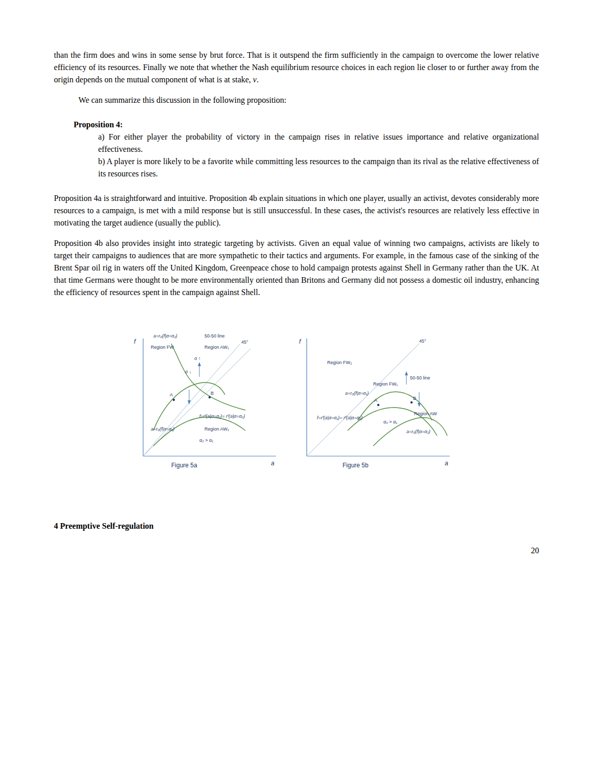than the firm does and wins in some sense by brut force. That is it outspend the firm sufficiently in the campaign to overcome the lower relative efficiency of its resources. Finally we note that whether the Nash equilibrium resource choices in each region lie closer to or further away from the origin depends on the mutual component of what is at stake, v.
We can summarize this discussion in the following proposition:
Proposition 4:
a) For either player the probability of victory in the campaign rises in relative issues importance and relative organizational effectiveness.
b) A player is more likely to be a favorite while committing less resources to the campaign than its rival as the relative effectiveness of its resources rises.
Proposition 4a is straightforward and intuitive. Proposition 4b explain situations in which one player, usually an activist, devotes considerably more resources to a campaign, is met with a mild response but is still unsuccessful. In these cases, the activist's resources are relatively less effective in motivating the target audience (usually the public).
Proposition 4b also provides insight into strategic targeting by activists. Given an equal value of winning two campaigns, activists are likely to target their campaigns to audiences that are more sympathetic to their tactics and arguments. For example, in the famous case of the sinking of the Brent Spar oil rig in waters off the United Kingdom, Greenpeace chose to hold campaign protests against Shell in Germany rather than the UK. At that time Germans were thought to be more environmentally oriented than Britons and Germany did not possess a domestic oil industry, enhancing the efficiency of resources spent in the campaign against Shell.
A B a=r₀(f|α=α₂) 50-50 line 45° Region FW Region AW₁ σ ↑ σ ↓ f=rᶠ(a|α=α₁)= rᶠ(a|α=α₂) a=r₀(f|α=α₁) Region AW₂ α₂ > α₁ f a Figure 5a A B 45° Region FW₂ 50-50 line Region FW₁ a=r₀(f|α=α₁) f=rᶠ(a|α=α₁)= rᶠ(a|α=α₂) α₂ > α₁ Region AW a=r₀(f|α=α₂) f a Figure 5b
4 Preemptive Self-regulation
20